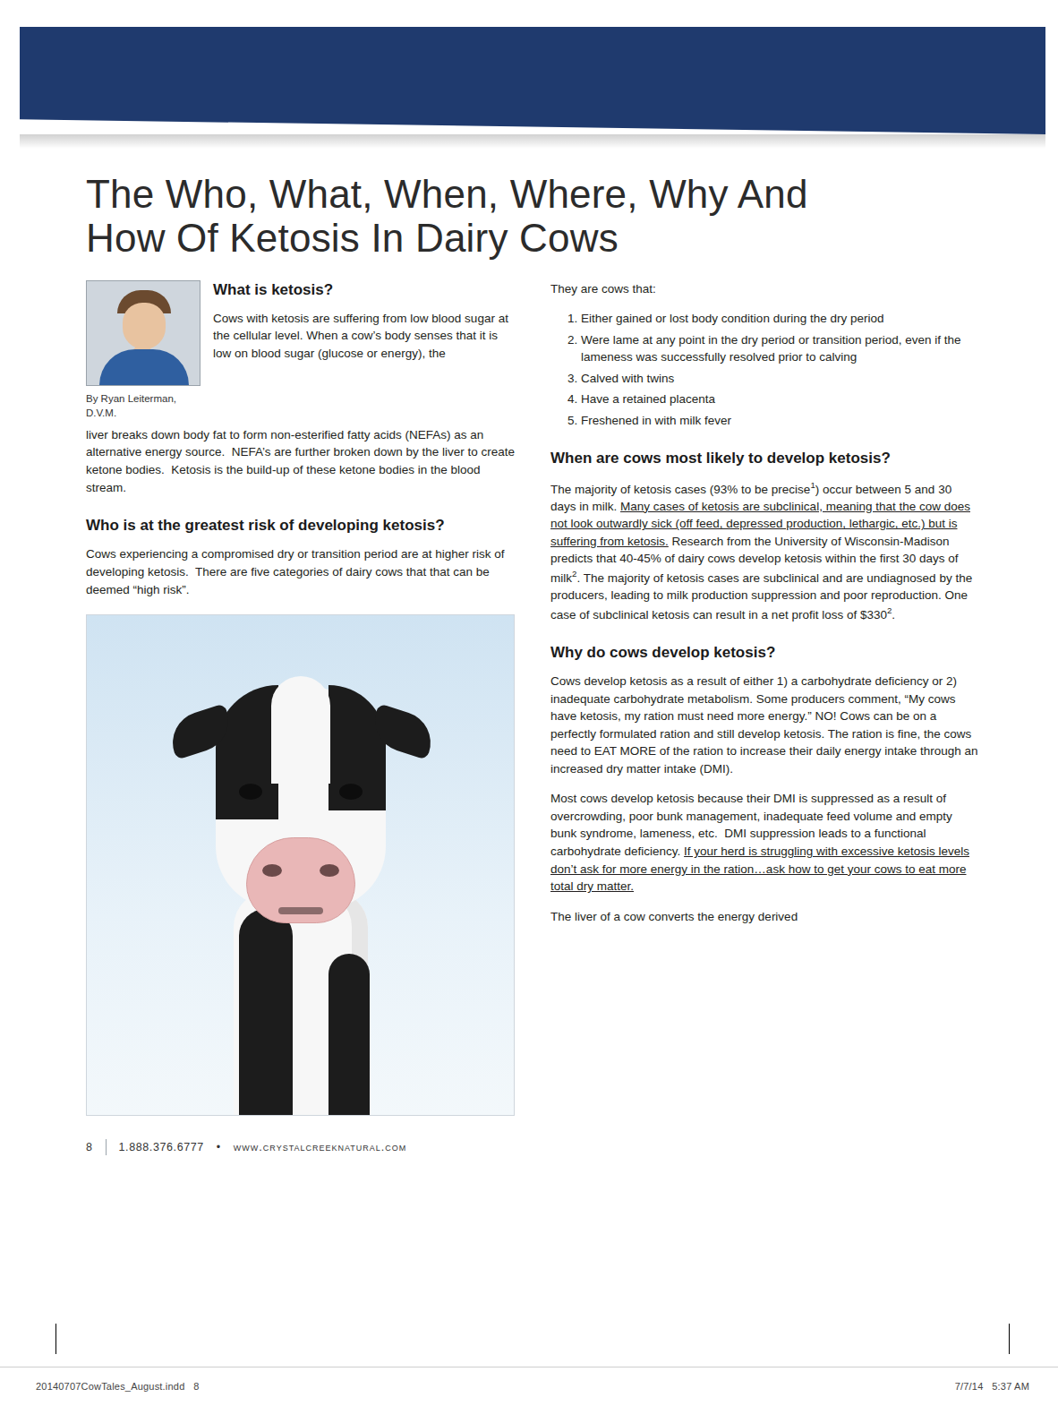The Who, What, When, Where, Why And How Of Ketosis In Dairy Cows
By Ryan Leiterman, D.V.M.
What is ketosis?
Cows with ketosis are suffering from low blood sugar at the cellular level. When a cow’s body senses that it is low on blood sugar (glucose or energy), the
liver breaks down body fat to form non-esterified fatty acids (NEFAs) as an alternative energy source. NEFA’s are further broken down by the liver to create ketone bodies. Ketosis is the build-up of these ketone bodies in the blood stream.
Who is at the greatest risk of developing ketosis?
Cows experiencing a compromised dry or transition period are at higher risk of developing ketosis. There are five categories of dairy cows that that can be deemed “high risk”.
They are cows that:
Either gained or lost body condition during the dry period
Were lame at any point in the dry period or transition period, even if the lameness was successfully resolved prior to calving
Calved with twins
Have a retained placenta
Freshened in with milk fever
When are cows most likely to develop ketosis?
The majority of ketosis cases (93% to be precise1) occur between 5 and 30 days in milk. Many cases of ketosis are subclinical, meaning that the cow does not look outwardly sick (off feed, depressed production, lethargic, etc.) but is suffering from ketosis. Research from the University of Wisconsin-Madison predicts that 40-45% of dairy cows develop ketosis within the first 30 days of milk2. The majority of ketosis cases are subclinical and are undiagnosed by the producers, leading to milk production suppression and poor reproduction. One case of subclinical ketosis can result in a net profit loss of $3302.
Why do cows develop ketosis?
Cows develop ketosis as a result of either 1) a carbohydrate deficiency or 2) inadequate carbohydrate metabolism. Some producers comment, “My cows have ketosis, my ration must need more energy.” NO! Cows can be on a perfectly formulated ration and still develop ketosis. The ration is fine, the cows need to EAT MORE of the ration to increase their daily energy intake through an increased dry matter intake (DMI).
Most cows develop ketosis because their DMI is suppressed as a result of overcrowding, poor bunk management, inadequate feed volume and empty bunk syndrome, lameness, etc. DMI suppression leads to a functional carbohydrate deficiency. If your herd is struggling with excessive ketosis levels don’t ask for more energy in the ration…ask how to get your cows to eat more total dry matter.
The liver of a cow converts the energy derived
8 1.888.376.6777 • www.crystalcreeknatural.com
20140707CowTales_August.indd 8
7/7/14 5:37 AM